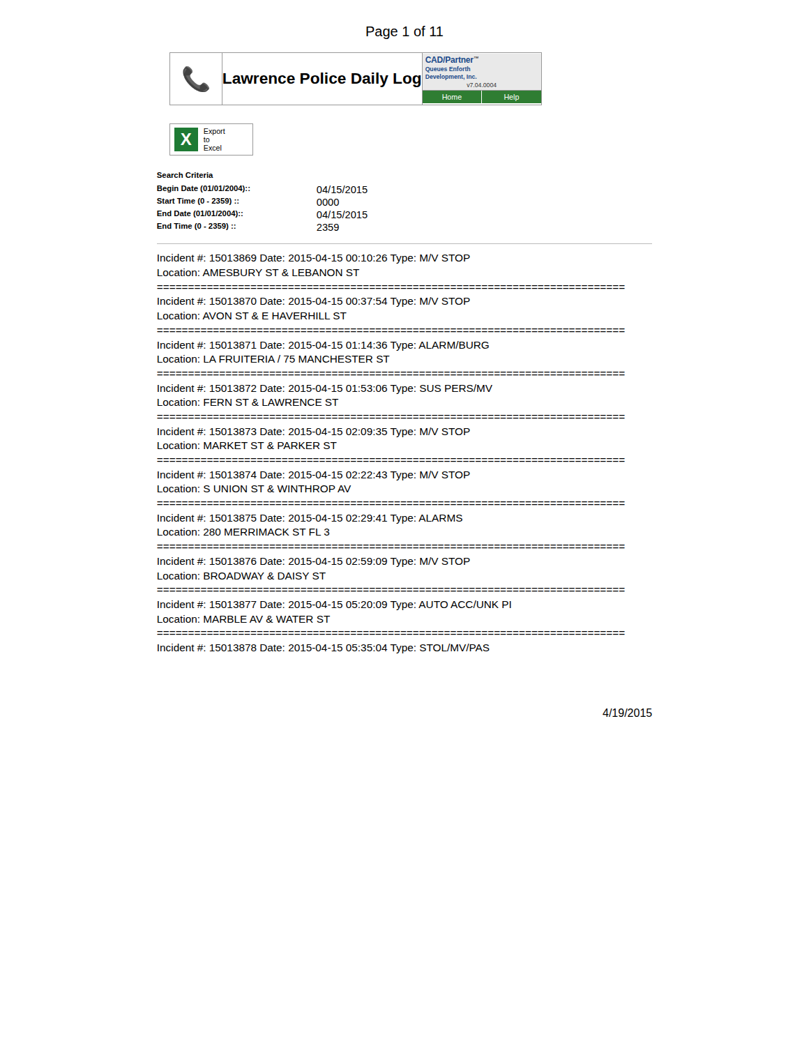Page 1 of 11
| 📞 | Lawrence Police Daily Log | CAD/Partner ™ Queues Enforth Development, Inc. v7.04.0004 Home Help |
X
Export
to
Excel
Search Criteria
| Begin Date (01/01/2004):: | 04/15/2015 |
| Start Time (0 - 2359) :: | 0000 |
| End Date (01/01/2004):: | 04/15/2015 |
| End Time (0 - 2359) :: | 2359 |
Incident #: 15013869 Date: 2015-04-15 00:10:26 Type: M/V STOP
Location: AMESBURY ST & LEBANON ST
===========================================================================
Incident #: 15013870 Date: 2015-04-15 00:37:54 Type: M/V STOP
Location: AVON ST & E HAVERHILL ST
===========================================================================
Incident #: 15013871 Date: 2015-04-15 01:14:36 Type: ALARM/BURG
Location: LA FRUITERIA / 75 MANCHESTER ST
===========================================================================
Incident #: 15013872 Date: 2015-04-15 01:53:06 Type: SUS PERS/MV
Location: FERN ST & LAWRENCE ST
===========================================================================
Incident #: 15013873 Date: 2015-04-15 02:09:35 Type: M/V STOP
Location: MARKET ST & PARKER ST
===========================================================================
Incident #: 15013874 Date: 2015-04-15 02:22:43 Type: M/V STOP
Location: S UNION ST & WINTHROP AV
===========================================================================
Incident #: 15013875 Date: 2015-04-15 02:29:41 Type: ALARMS
Location: 280 MERRIMACK ST FL 3
===========================================================================
Incident #: 15013876 Date: 2015-04-15 02:59:09 Type: M/V STOP
Location: BROADWAY & DAISY ST
===========================================================================
Incident #: 15013877 Date: 2015-04-15 05:20:09 Type: AUTO ACC/UNK PI
Location: MARBLE AV & WATER ST
===========================================================================
Incident #: 15013878 Date: 2015-04-15 05:35:04 Type: STOL/MV/PAS
4/19/2015